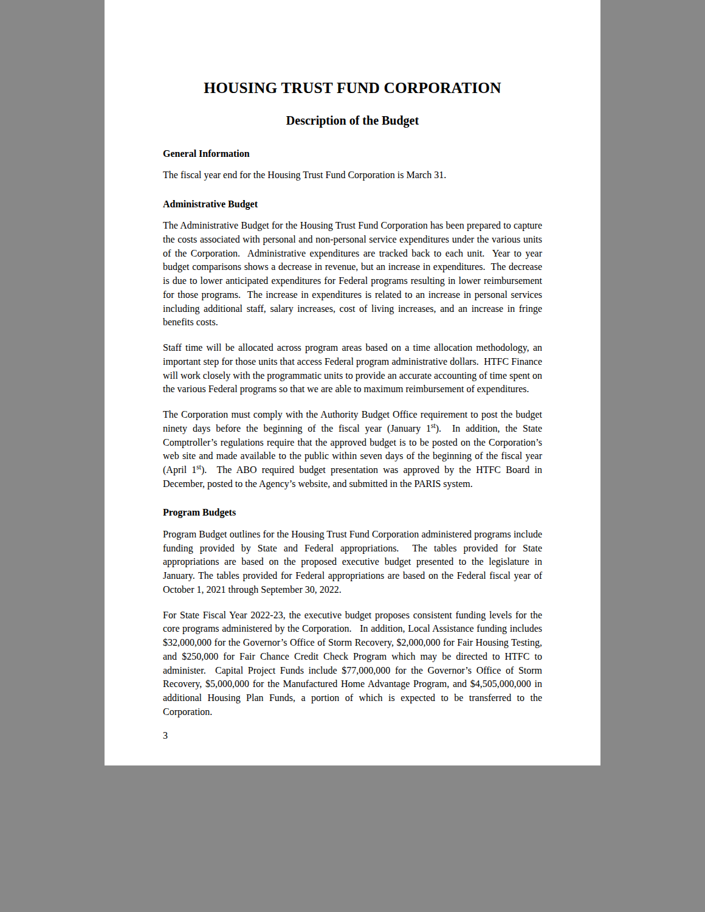HOUSING TRUST FUND CORPORATION
Description of the Budget
General Information
The fiscal year end for the Housing Trust Fund Corporation is March 31.
Administrative Budget
The Administrative Budget for the Housing Trust Fund Corporation has been prepared to capture the costs associated with personal and non-personal service expenditures under the various units of the Corporation. Administrative expenditures are tracked back to each unit. Year to year budget comparisons shows a decrease in revenue, but an increase in expenditures. The decrease is due to lower anticipated expenditures for Federal programs resulting in lower reimbursement for those programs. The increase in expenditures is related to an increase in personal services including additional staff, salary increases, cost of living increases, and an increase in fringe benefits costs.
Staff time will be allocated across program areas based on a time allocation methodology, an important step for those units that access Federal program administrative dollars. HTFC Finance will work closely with the programmatic units to provide an accurate accounting of time spent on the various Federal programs so that we are able to maximum reimbursement of expenditures.
The Corporation must comply with the Authority Budget Office requirement to post the budget ninety days before the beginning of the fiscal year (January 1st). In addition, the State Comptroller’s regulations require that the approved budget is to be posted on the Corporation’s web site and made available to the public within seven days of the beginning of the fiscal year (April 1st). The ABO required budget presentation was approved by the HTFC Board in December, posted to the Agency’s website, and submitted in the PARIS system.
Program Budgets
Program Budget outlines for the Housing Trust Fund Corporation administered programs include funding provided by State and Federal appropriations. The tables provided for State appropriations are based on the proposed executive budget presented to the legislature in January. The tables provided for Federal appropriations are based on the Federal fiscal year of October 1, 2021 through September 30, 2022.
For State Fiscal Year 2022-23, the executive budget proposes consistent funding levels for the core programs administered by the Corporation. In addition, Local Assistance funding includes $32,000,000 for the Governor’s Office of Storm Recovery, $2,000,000 for Fair Housing Testing, and $250,000 for Fair Chance Credit Check Program which may be directed to HTFC to administer. Capital Project Funds include $77,000,000 for the Governor’s Office of Storm Recovery, $5,000,000 for the Manufactured Home Advantage Program, and $4,505,000,000 in additional Housing Plan Funds, a portion of which is expected to be transferred to the Corporation.
3